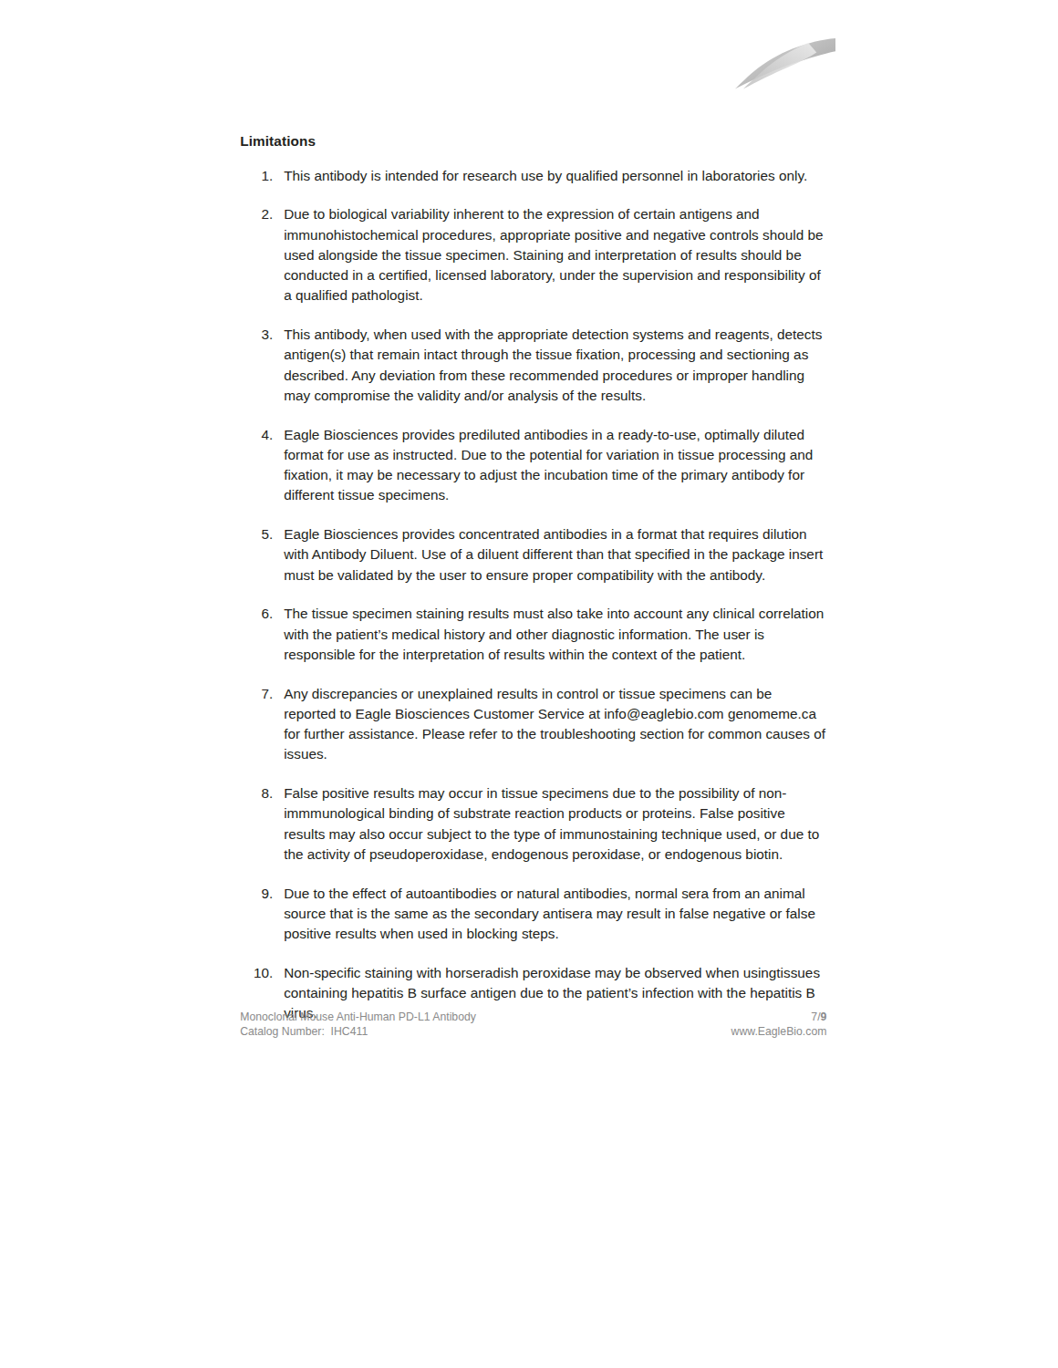Limitations
This antibody is intended for research use by qualified personnel in laboratories only.
Due to biological variability inherent to the expression of certain antigens and immunohistochemical procedures, appropriate positive and negative controls should be used alongside the tissue specimen. Staining and interpretation of results should be conducted in a certified, licensed laboratory, under the supervision and responsibility of a qualified pathologist.
This antibody, when used with the appropriate detection systems and reagents, detects antigen(s) that remain intact through the tissue fixation, processing and sectioning as described. Any deviation from these recommended procedures or improper handling may compromise the validity and/or analysis of the results.
Eagle Biosciences provides prediluted antibodies in a ready-to-use, optimally diluted format for use as instructed. Due to the potential for variation in tissue processing and fixation, it may be necessary to adjust the incubation time of the primary antibody for different tissue specimens.
Eagle Biosciences provides concentrated antibodies in a format that requires dilution with Antibody Diluent. Use of a diluent different than that specified in the package insert must be validated by the user to ensure proper compatibility with the antibody.
The tissue specimen staining results must also take into account any clinical correlation with the patient’s medical history and other diagnostic information. The user is responsible for the interpretation of results within the context of the patient.
Any discrepancies or unexplained results in control or tissue specimens can be reported to Eagle Biosciences Customer Service at info@eaglebio.com genomeme.ca for further assistance. Please refer to the troubleshooting section for common causes of issues.
False positive results may occur in tissue specimens due to the possibility of non-immmunological binding of substrate reaction products or proteins. False positive results may also occur subject to the type of immunostaining technique used, or due to the activity of pseudoperoxidase, endogenous peroxidase, or endogenous biotin.
Due to the effect of autoantibodies or natural antibodies, normal sera from an animal source that is the same as the secondary antisera may result in false negative or false positive results when used in blocking steps.
Non-specific staining with horseradish peroxidase may be observed when usingtissues containing hepatitis B surface antigen due to the patient’s infection with the hepatitis B virus.
Monoclonal Mouse Anti-Human PD-L1 Antibody
7/9
Catalog Number: IHC411
www.EagleBio.com